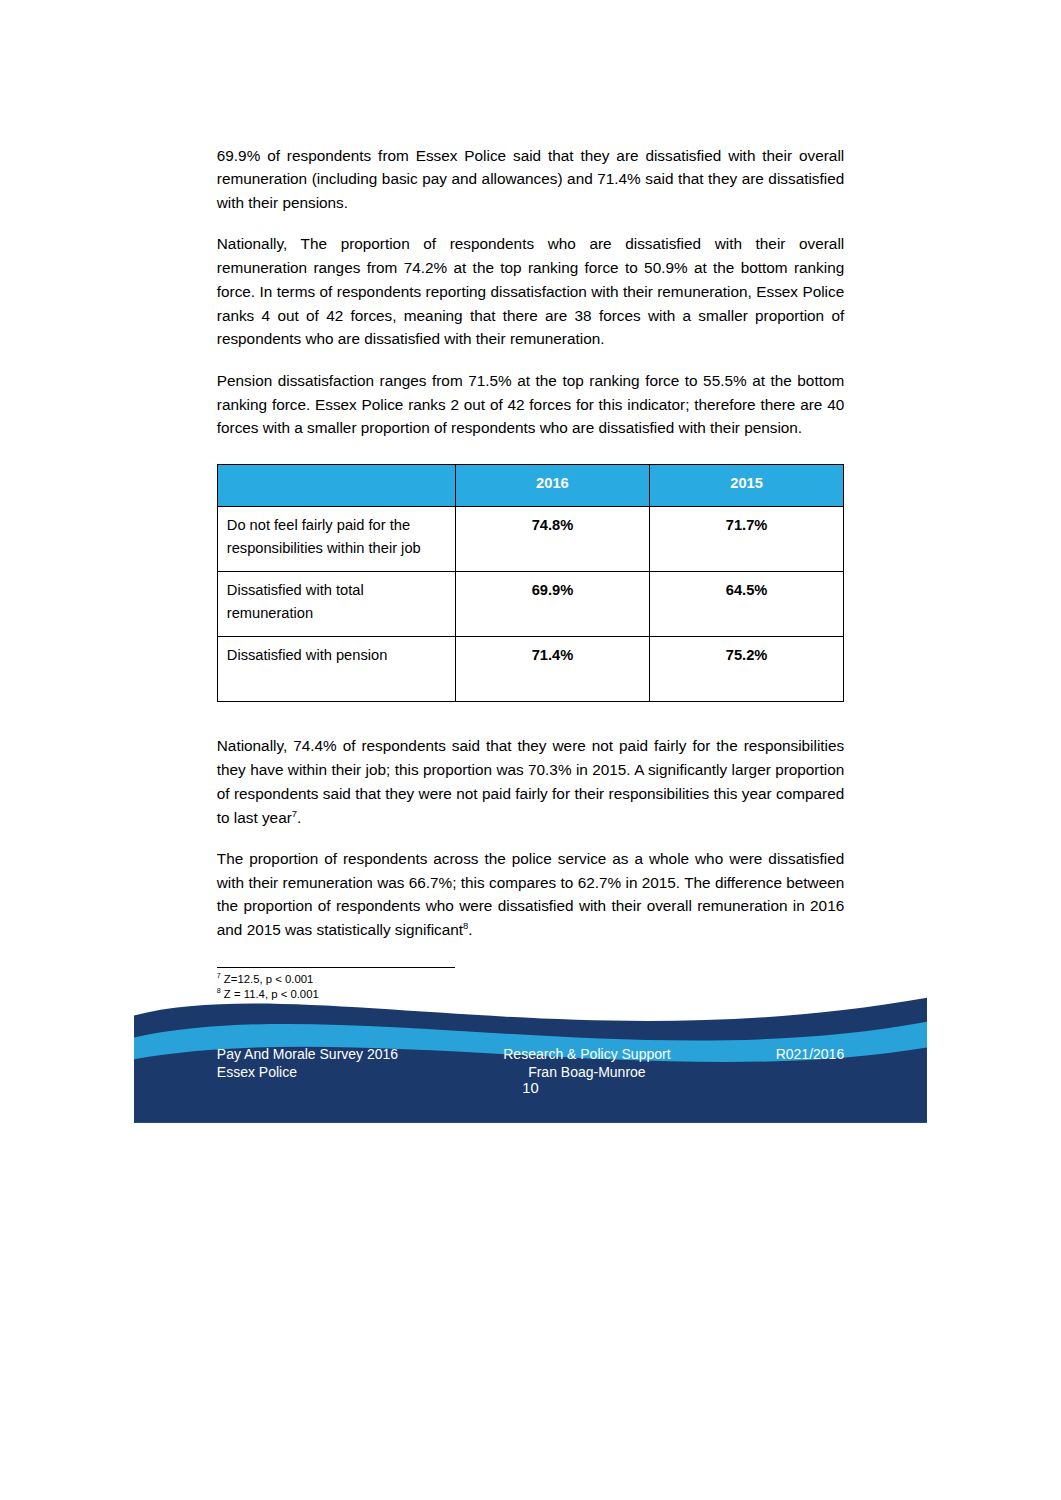69.9% of respondents from Essex Police said that they are dissatisfied with their overall remuneration (including basic pay and allowances) and 71.4% said that they are dissatisfied with their pensions.
Nationally, The proportion of respondents who are dissatisfied with their overall remuneration ranges from 74.2% at the top ranking force to 50.9% at the bottom ranking force. In terms of respondents reporting dissatisfaction with their remuneration, Essex Police ranks 4 out of 42 forces, meaning that there are 38 forces with a smaller proportion of respondents who are dissatisfied with their remuneration.
Pension dissatisfaction ranges from 71.5% at the top ranking force to 55.5% at the bottom ranking force. Essex Police ranks 2 out of 42 forces for this indicator; therefore there are 40 forces with a smaller proportion of respondents who are dissatisfied with their pension.
| | 2016 | 2015 |
| --- | --- | --- |
| Do not feel fairly paid for the responsibilities within their job | 74.8% | 71.7% |
| Dissatisfied with total remuneration | 69.9% | 64.5% |
| Dissatisfied with pension | 71.4% | 75.2% |
Nationally, 74.4% of respondents said that they were not paid fairly for the responsibilities they have within their job; this proportion was 70.3% in 2015. A significantly larger proportion of respondents said that they were not paid fairly for their responsibilities this year compared to last year7.
The proportion of respondents across the police service as a whole who were dissatisfied with their remuneration was 66.7%; this compares to 62.7% in 2015. The difference between the proportion of respondents who were dissatisfied with their overall remuneration in 2016 and 2015 was statistically significant8.
7 Z=12.5, p < 0.001
8 Z = 11.4, p < 0.001
Pay And Morale Survey 2016
Essex Police
Research & Policy Support
Fran Boag-Munroe
R021/2016
10